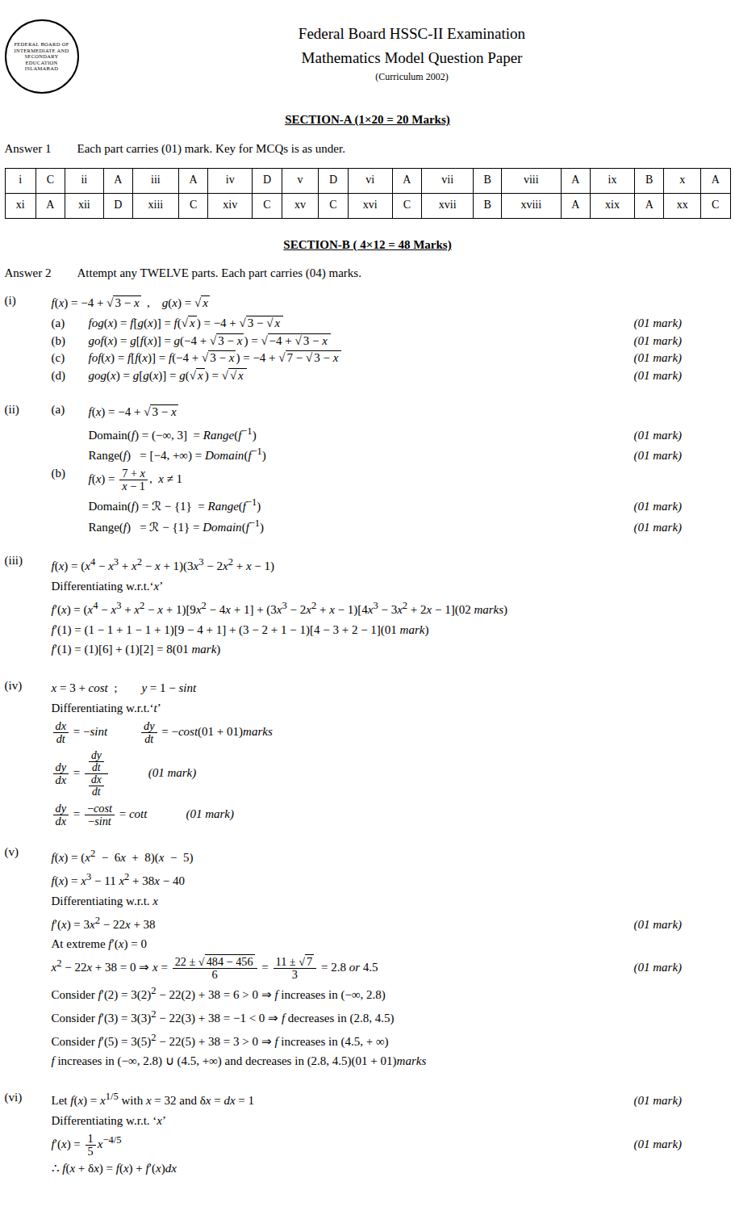FEDERAL BOARD OF
INTERMEDIATE AND
SECONDARY EDUCATION
ISLAMABAD
Federal Board HSSC-II Examination
Mathematics Model Question Paper
(Curriculum 2002)
SECTION-A (1×20 = 20 Marks)
Answer 1 Each part carries (01) mark. Key for MCQs is as under.
| i | C | ii | A | iii | A | iv | D | v | D | vi | A | vii | B | viii | A | ix | B | x | A |
| xi | A | xii | D | xiii | C | xiv | C | xv | C | xvi | C | xvii | B | xviii | A | xix | A | xx | C |
SECTION-B ( 4×12 = 48 Marks)
Answer 2 Attempt any TWELVE parts. Each part carries (04) marks.
(i)
f(x) = −4 + √3 − x , g(x) = √x
(a)
fog(x) = f[g(x)] = f(√x) = −4 + √3 − √x
(01 mark)
(b)
gof(x) = g[f(x)] = g(−4 + √3 − x) = √−4 + √3 − x
(01 mark)
(c)
fof(x) = f[f(x)] = f(−4 + √3 − x) = −4 + √7 − √3 − x
(01 mark)
(d)
gog(x) = g[g(x)] = g(√x) = √√x
(01 mark)
(ii)
(a)
f(x) = −4 + √3 − x
Domain(f) = (−∞, 3] = Range(f−1)
(01 mark)
Range(f) = [−4, +∞) = Domain(f−1)
(01 mark)
(b)
f(x) = 7 + x x − 1, x ≠ 1
Domain(f) = ℛ − {1} = Range(f−1)
(01 mark)
Range(f) = ℛ − {1} = Domain(f−1)
(01 mark)
(iii)
f(x) = (x4 − x3 + x2 − x + 1)(3x3 − 2x2 + x − 1)
Differentiating w.r.t.‘x’
f′(x) = (x4 − x3 + x2 − x + 1)[9x2 − 4x + 1] + (3x3 − 2x2 + x − 1)[4x3 − 3x2 + 2x − 1](02 marks)
f′(1) = (1 − 1 + 1 − 1 + 1)[9 − 4 + 1] + (3 − 2 + 1 − 1)[4 − 3 + 2 − 1](01 mark)
f′(1) = (1)[6] + (1)[2] = 8(01 mark)
(iv)
x = 3 + cost ; y = 1 − sint
Differentiating w.r.t.‘t’
dx dt = −sint
dy dt = −cost(01 + 01)marks
dy dx = dy dt dx dt
(01 mark)
dy dx = −cost−sint = cott
(01 mark)
(v)
f(x) = (x2 − 6x + 8)(x − 5)
f(x) = x3 − 11 x2 + 38x − 40
Differentiating w.r.t. x
f′(x) = 3x2 − 22x + 38
(01 mark)
At extreme f′(x) = 0
x2 − 22x + 38 = 0 ⇒ x = 22 ± √484 − 4566 = 11 ± √73 = 2.8 or 4.5
(01 mark)
Consider f′(2) = 3(2)2 − 22(2) + 38 = 6 > 0 ⇒ f increases in (−∞, 2.8)
Consider f′(3) = 3(3)2 − 22(3) + 38 = −1 < 0 ⇒ f decreases in (2.8, 4.5)
Consider f′(5) = 3(5)2 − 22(5) + 38 = 3 > 0 ⇒ f increases in (4.5, + ∞)
f increases in (−∞, 2.8) ∪ (4.5, +∞) and decreases in (2.8, 4.5)(01 + 01)marks
(vi)
Let f(x) = x1/5 with x = 32 and δx = dx = 1
(01 mark)
Differentiating w.r.t. ‘x’
f′(x) = 15 x−4/5
(01 mark)
∴ f(x + δx) = f(x) + f′(x)dx